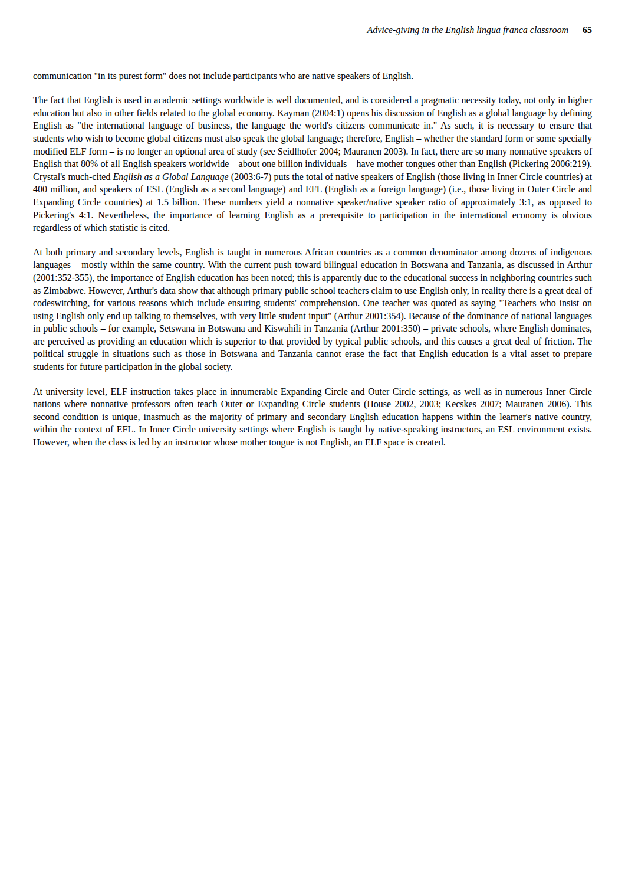Advice-giving in the English lingua franca classroom 65
communication "in its purest form" does not include participants who are native speakers of English.
The fact that English is used in academic settings worldwide is well documented, and is considered a pragmatic necessity today, not only in higher education but also in other fields related to the global economy. Kayman (2004:1) opens his discussion of English as a global language by defining English as "the international language of business, the language the world's citizens communicate in." As such, it is necessary to ensure that students who wish to become global citizens must also speak the global language; therefore, English – whether the standard form or some specially modified ELF form – is no longer an optional area of study (see Seidlhofer 2004; Mauranen 2003). In fact, there are so many nonnative speakers of English that 80% of all English speakers worldwide – about one billion individuals – have mother tongues other than English (Pickering 2006:219). Crystal's much-cited English as a Global Language (2003:6-7) puts the total of native speakers of English (those living in Inner Circle countries) at 400 million, and speakers of ESL (English as a second language) and EFL (English as a foreign language) (i.e., those living in Outer Circle and Expanding Circle countries) at 1.5 billion. These numbers yield a nonnative speaker/native speaker ratio of approximately 3:1, as opposed to Pickering's 4:1. Nevertheless, the importance of learning English as a prerequisite to participation in the international economy is obvious regardless of which statistic is cited.
At both primary and secondary levels, English is taught in numerous African countries as a common denominator among dozens of indigenous languages – mostly within the same country. With the current push toward bilingual education in Botswana and Tanzania, as discussed in Arthur (2001:352-355), the importance of English education has been noted; this is apparently due to the educational success in neighboring countries such as Zimbabwe. However, Arthur's data show that although primary public school teachers claim to use English only, in reality there is a great deal of codeswitching, for various reasons which include ensuring students' comprehension. One teacher was quoted as saying "Teachers who insist on using English only end up talking to themselves, with very little student input" (Arthur 2001:354). Because of the dominance of national languages in public schools – for example, Setswana in Botswana and Kiswahili in Tanzania (Arthur 2001:350) – private schools, where English dominates, are perceived as providing an education which is superior to that provided by typical public schools, and this causes a great deal of friction. The political struggle in situations such as those in Botswana and Tanzania cannot erase the fact that English education is a vital asset to prepare students for future participation in the global society.
At university level, ELF instruction takes place in innumerable Expanding Circle and Outer Circle settings, as well as in numerous Inner Circle nations where nonnative professors often teach Outer or Expanding Circle students (House 2002, 2003; Kecskes 2007; Mauranen 2006). This second condition is unique, inasmuch as the majority of primary and secondary English education happens within the learner's native country, within the context of EFL. In Inner Circle university settings where English is taught by native-speaking instructors, an ESL environment exists. However, when the class is led by an instructor whose mother tongue is not English, an ELF space is created.